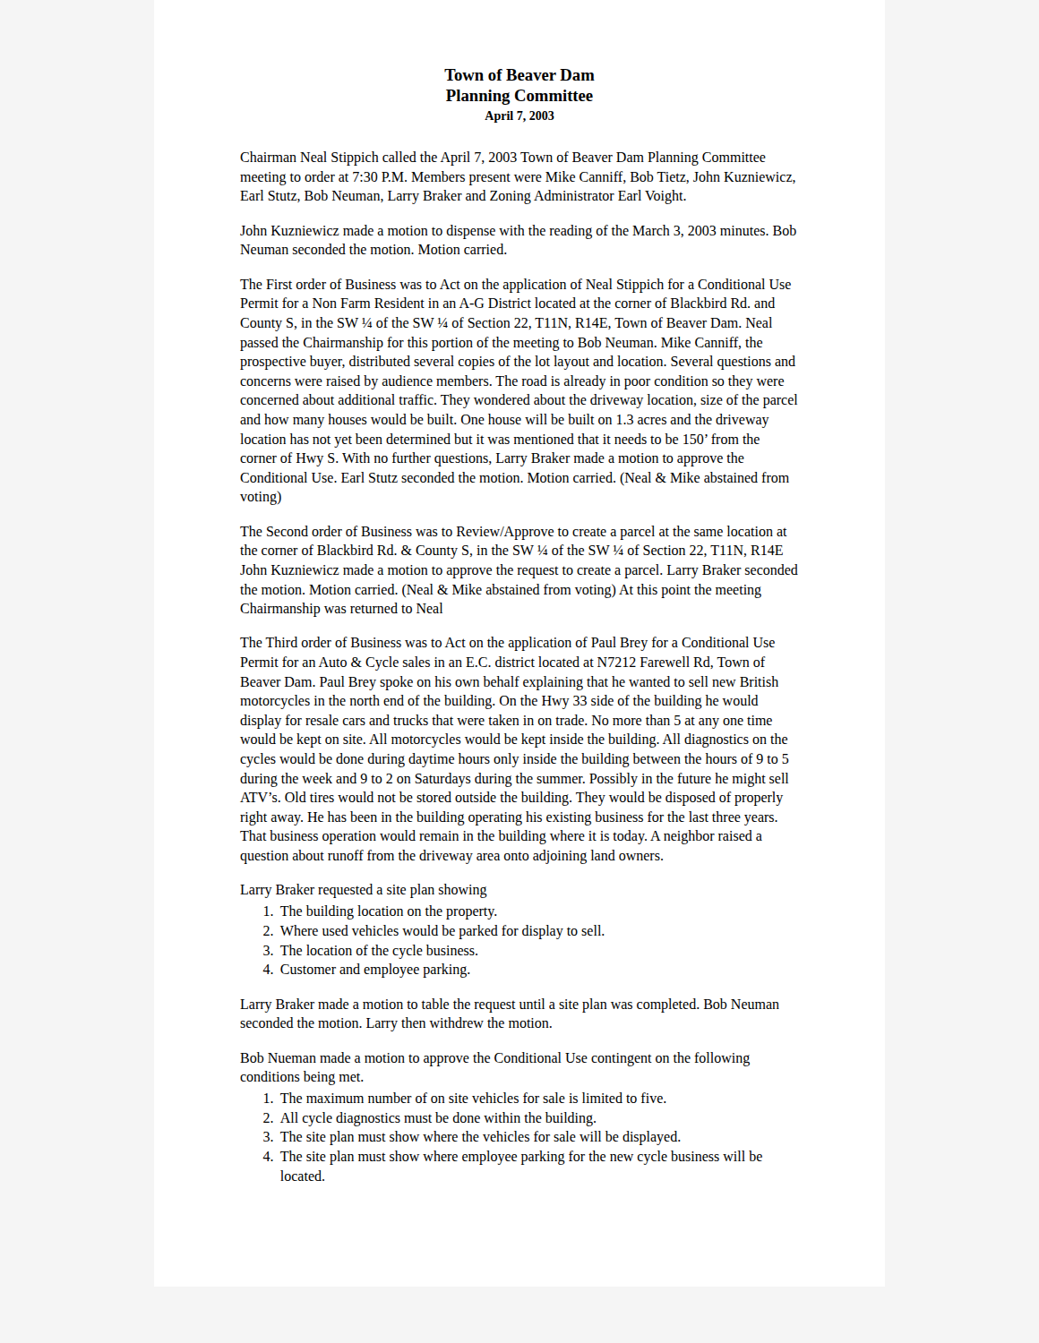Town of Beaver Dam
Planning Committee
April 7, 2003
Chairman Neal Stippich called the April 7, 2003 Town of Beaver Dam Planning Committee meeting to order at 7:30 P.M. Members present were Mike Canniff, Bob Tietz, John Kuzniewicz, Earl Stutz, Bob Neuman, Larry Braker and Zoning Administrator Earl Voight.
John Kuzniewicz made a motion to dispense with the reading of the March 3, 2003 minutes. Bob Neuman seconded the motion. Motion carried.
The First order of Business was to Act on the application of Neal Stippich for a Conditional Use Permit for a Non Farm Resident in an A-G District located at the corner of Blackbird Rd. and County S, in the SW ¼ of the SW ¼ of Section 22, T11N, R14E, Town of Beaver Dam. Neal passed the Chairmanship for this portion of the meeting to Bob Neuman. Mike Canniff, the prospective buyer, distributed several copies of the lot layout and location. Several questions and concerns were raised by audience members. The road is already in poor condition so they were concerned about additional traffic. They wondered about the driveway location, size of the parcel and how many houses would be built. One house will be built on 1.3 acres and the driveway location has not yet been determined but it was mentioned that it needs to be 150’ from the corner of Hwy S. With no further questions, Larry Braker made a motion to approve the Conditional Use. Earl Stutz seconded the motion. Motion carried. (Neal & Mike abstained from voting)
The Second order of Business was to Review/Approve to create a parcel at the same location at the corner of Blackbird Rd. & County S, in the SW ¼ of the SW ¼ of Section 22, T11N, R14E
John Kuzniewicz made a motion to approve the request to create a parcel. Larry Braker seconded the motion. Motion carried. (Neal & Mike abstained from voting) At this point the meeting Chairmanship was returned to Neal
The Third order of Business was to Act on the application of Paul Brey for a Conditional Use Permit for an Auto & Cycle sales in an E.C. district located at N7212 Farewell Rd, Town of Beaver Dam. Paul Brey spoke on his own behalf explaining that he wanted to sell new British motorcycles in the north end of the building. On the Hwy 33 side of the building he would display for resale cars and trucks that were taken in on trade. No more than 5 at any one time would be kept on site. All motorcycles would be kept inside the building. All diagnostics on the cycles would be done during daytime hours only inside the building between the hours of 9 to 5 during the week and 9 to 2 on Saturdays during the summer. Possibly in the future he might sell ATV’s. Old tires would not be stored outside the building. They would be disposed of properly right away. He has been in the building operating his existing business for the last three years. That business operation would remain in the building where it is today. A neighbor raised a question about runoff from the driveway area onto adjoining land owners.
Larry Braker requested a site plan showing
The building location on the property.
Where used vehicles would be parked for display to sell.
The location of the cycle business.
Customer and employee parking.
Larry Braker made a motion to table the request until a site plan was completed. Bob Neuman seconded the motion. Larry then withdrew the motion.
Bob Nueman made a motion to approve the Conditional Use contingent on the following conditions being met.
The maximum number of on site vehicles for sale is limited to five.
All cycle diagnostics must be done within the building.
The site plan must show where the vehicles for sale will be displayed.
The site plan must show where employee parking for the new cycle business will be located.